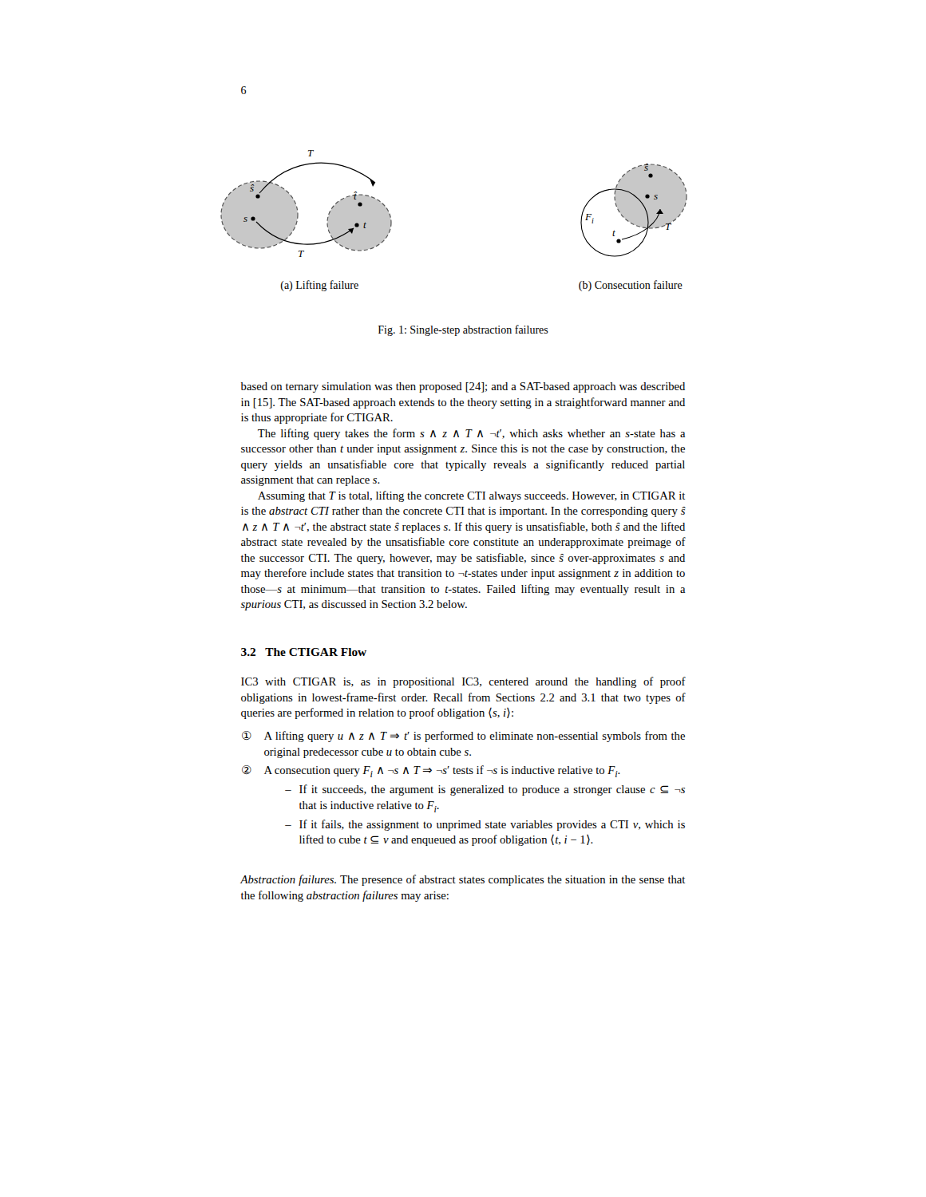6
ŝ s t̂ t T T
(a) Lifting failure
ŝ s Fi t T
(b) Consecution failure
Fig. 1: Single-step abstraction failures
based on ternary simulation was then proposed [24]; and a SAT-based approach was described in [15]. The SAT-based approach extends to the theory setting in a straightforward manner and is thus appropriate for CTIGAR.
The lifting query takes the form s ∧ z ∧ T ∧ ¬t′, which asks whether an s-state has a successor other than t under input assignment z. Since this is not the case by construction, the query yields an unsatisfiable core that typically reveals a significantly reduced partial assignment that can replace s.
Assuming that T is total, lifting the concrete CTI always succeeds. However, in CTIGAR it is the abstract CTI rather than the concrete CTI that is important. In the corresponding query ŝ ∧ z ∧ T ∧ ¬t′, the abstract state ŝ replaces s. If this query is unsatisfiable, both ŝ and the lifted abstract state revealed by the unsatisfiable core constitute an underapproximate preimage of the successor CTI. The query, however, may be satisfiable, since ŝ over-approximates s and may therefore include states that transition to ¬t-states under input assignment z in addition to those—s at minimum—that transition to t-states. Failed lifting may eventually result in a spurious CTI, as discussed in Section 3.2 below.
3.2 The CTIGAR Flow
IC3 with CTIGAR is, as in propositional IC3, centered around the handling of proof obligations in lowest-frame-first order. Recall from Sections 2.2 and 3.1 that two types of queries are performed in relation to proof obligation ⟨s, i⟩:
① A lifting query u ∧ z ∧ T ⇒ t′ is performed to eliminate non-essential symbols from the original predecessor cube u to obtain cube s.
② A consecution query Fi ∧ ¬s ∧ T ⇒ ¬s′ tests if ¬s is inductive relative to Fi.
– If it succeeds, the argument is generalized to produce a stronger clause c ⊆ ¬s that is inductive relative to Fi.
– If it fails, the assignment to unprimed state variables provides a CTI v, which is lifted to cube t ⊆ v and enqueued as proof obligation ⟨t, i − 1⟩.
Abstraction failures. The presence of abstract states complicates the situation in the sense that the following abstraction failures may arise: